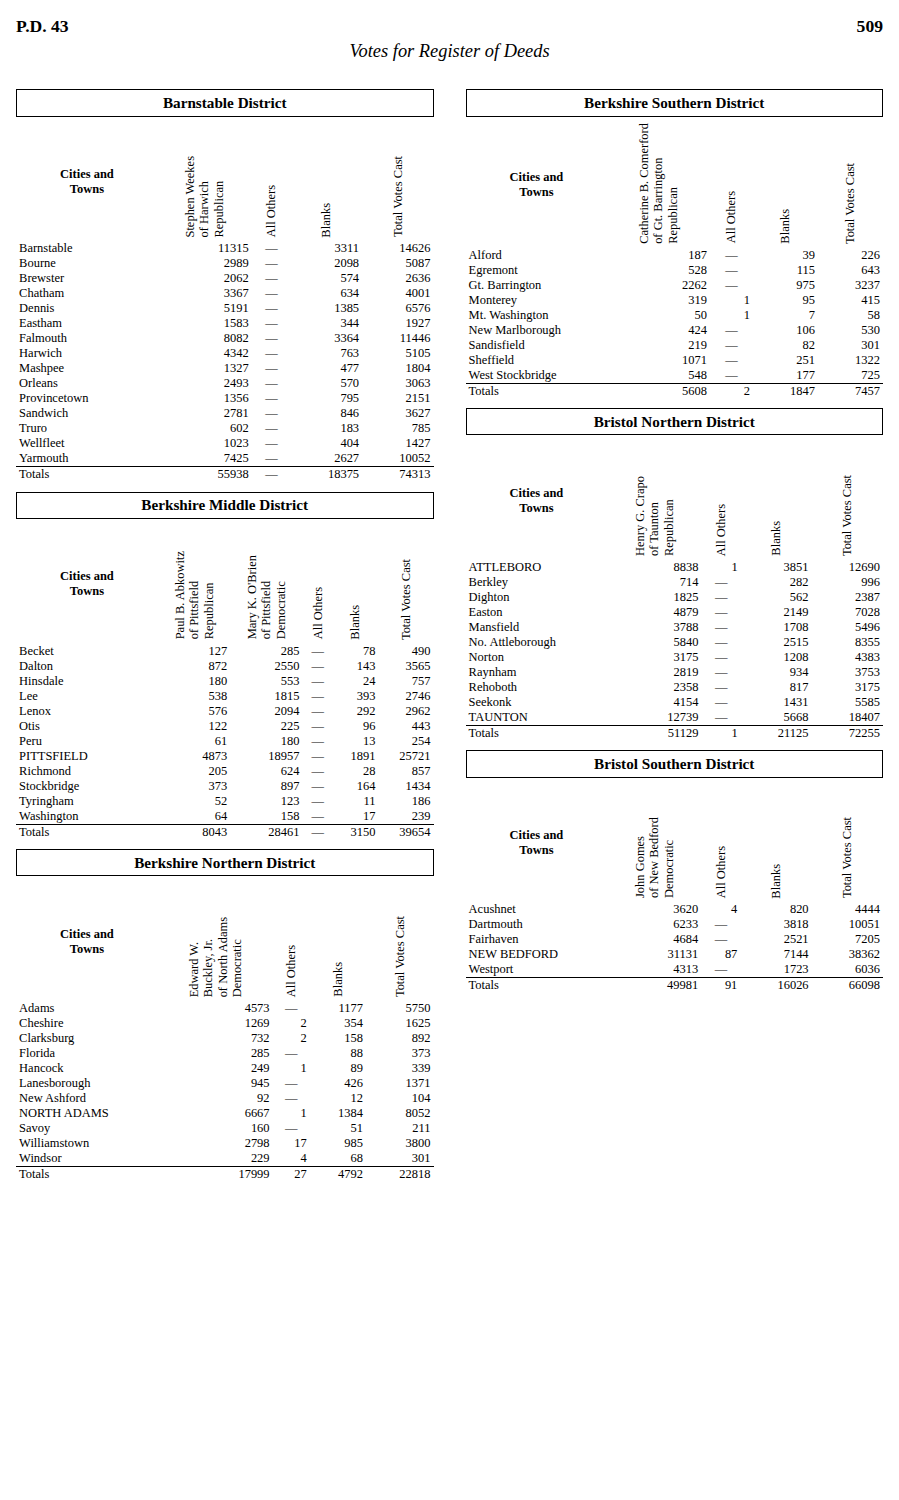P.D. 43 509
Votes for Register of Deeds
Barnstable District
| Cities and Towns | Stephen Weekes of Harwich Republican | All Others | Blanks | Total Votes Cast |
| --- | --- | --- | --- | --- |
| Barnstable | 11315 | — | 3311 | 14626 |
| Bourne | 2989 | — | 2098 | 5087 |
| Brewster | 2062 | — | 574 | 2636 |
| Chatham | 3367 | — | 634 | 4001 |
| Dennis | 5191 | — | 1385 | 6576 |
| Eastham | 1583 | — | 344 | 1927 |
| Falmouth | 8082 | — | 3364 | 11446 |
| Harwich | 4342 | — | 763 | 5105 |
| Mashpee | 1327 | — | 477 | 1804 |
| Orleans | 2493 | — | 570 | 3063 |
| Provincetown | 1356 | — | 795 | 2151 |
| Sandwich | 2781 | — | 846 | 3627 |
| Truro | 602 | — | 183 | 785 |
| Wellfleet | 1023 | — | 404 | 1427 |
| Yarmouth | 7425 | — | 2627 | 10052 |
| Totals | 55938 | — | 18375 | 74313 |
Berkshire Middle District
| Cities and Towns | Paul B. Abkowitz of Pittsfield Republican | Mary K. O'Brien of Pittsfield Democratic | All Others | Blanks | Total Votes Cast |
| --- | --- | --- | --- | --- | --- |
| Becket | 127 | 285 | — | 78 | 490 |
| Dalton | 872 | 2550 | — | 143 | 3565 |
| Hinsdale | 180 | 553 | — | 24 | 757 |
| Lee | 538 | 1815 | — | 393 | 2746 |
| Lenox | 576 | 2094 | — | 292 | 2962 |
| Otis | 122 | 225 | — | 96 | 443 |
| Peru | 61 | 180 | — | 13 | 254 |
| PITTSFIELD | 4873 | 18957 | — | 1891 | 25721 |
| Richmond | 205 | 624 | — | 28 | 857 |
| Stockbridge | 373 | 897 | — | 164 | 1434 |
| Tyringham | 52 | 123 | — | 11 | 186 |
| Washington | 64 | 158 | — | 17 | 239 |
| Totals | 8043 | 28461 | — | 3150 | 39654 |
Berkshire Northern District
| Cities and Towns | Edward W. Buckley, Jr. of North Adams Democratic | All Others | Blanks | Total Votes Cast |
| --- | --- | --- | --- | --- |
| Adams | 4573 | — | 1177 | 5750 |
| Cheshire | 1269 | 2 | 354 | 1625 |
| Clarksburg | 732 | 2 | 158 | 892 |
| Florida | 285 | — | 88 | 373 |
| Hancock | 249 | 1 | 89 | 339 |
| Lanesborough | 945 | — | 426 | 1371 |
| New Ashford | 92 | — | 12 | 104 |
| NORTH ADAMS | 6667 | 1 | 1384 | 8052 |
| Savoy | 160 | — | 51 | 211 |
| Williamstown | 2798 | 17 | 985 | 3800 |
| Windsor | 229 | 4 | 68 | 301 |
| Totals | 17999 | 27 | 4792 | 22818 |
Berkshire Southern District
| Cities and Towns | Catherine B. Comerford of Gt. Barrington Republican | All Others | Blanks | Total Votes Cast |
| --- | --- | --- | --- | --- |
| Alford | 187 | — | 39 | 226 |
| Egremont | 528 | — | 115 | 643 |
| Gt. Barrington | 2262 | — | 975 | 3237 |
| Monterey | 319 | 1 | 95 | 415 |
| Mt. Washington | 50 | 1 | 7 | 58 |
| New Marlborough | 424 | — | 106 | 530 |
| Sandisfield | 219 | — | 82 | 301 |
| Sheffield | 1071 | — | 251 | 1322 |
| West Stockbridge | 548 | — | 177 | 725 |
| Totals | 5608 | 2 | 1847 | 7457 |
Bristol Northern District
| Cities and Towns | Henry G. Crapo of Taunton Republican | All Others | Blanks | Total Votes Cast |
| --- | --- | --- | --- | --- |
| ATTLEBORO | 8838 | 1 | 3851 | 12690 |
| Berkley | 714 | — | 282 | 996 |
| Dighton | 1825 | — | 562 | 2387 |
| Easton | 4879 | — | 2149 | 7028 |
| Mansfield | 3788 | — | 1708 | 5496 |
| No. Attleborough | 5840 | — | 2515 | 8355 |
| Norton | 3175 | — | 1208 | 4383 |
| Raynham | 2819 | — | 934 | 3753 |
| Rehoboth | 2358 | — | 817 | 3175 |
| Seekonk | 4154 | — | 1431 | 5585 |
| TAUNTON | 12739 | — | 5668 | 18407 |
| Totals | 51129 | 1 | 21125 | 72255 |
Bristol Southern District
| Cities and Towns | John Gomes of New Bedford Democratic | All Others | Blanks | Total Votes Cast |
| --- | --- | --- | --- | --- |
| Acushnet | 3620 | 4 | 820 | 4444 |
| Dartmouth | 6233 | — | 3818 | 10051 |
| Fairhaven | 4684 | — | 2521 | 7205 |
| NEW BEDFORD | 31131 | 87 | 7144 | 38362 |
| Westport | 4313 | — | 1723 | 6036 |
| Totals | 49981 | 91 | 16026 | 66098 |